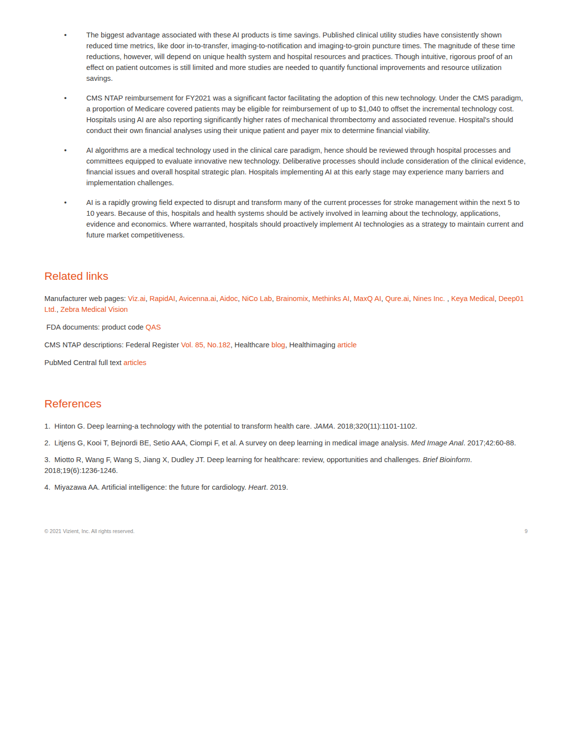The biggest advantage associated with these AI products is time savings. Published clinical utility studies have consistently shown reduced time metrics, like door in-to-transfer, imaging-to-notification and imaging-to-groin puncture times. The magnitude of these time reductions, however, will depend on unique health system and hospital resources and practices. Though intuitive, rigorous proof of an effect on patient outcomes is still limited and more studies are needed to quantify functional improvements and resource utilization savings.
CMS NTAP reimbursement for FY2021 was a significant factor facilitating the adoption of this new technology. Under the CMS paradigm, a proportion of Medicare covered patients may be eligible for reimbursement of up to $1,040 to offset the incremental technology cost. Hospitals using AI are also reporting significantly higher rates of mechanical thrombectomy and associated revenue. Hospital's should conduct their own financial analyses using their unique patient and payer mix to determine financial viability.
AI algorithms are a medical technology used in the clinical care paradigm, hence should be reviewed through hospital processes and committees equipped to evaluate innovative new technology. Deliberative processes should include consideration of the clinical evidence, financial issues and overall hospital strategic plan. Hospitals implementing AI at this early stage may experience many barriers and implementation challenges.
AI is a rapidly growing field expected to disrupt and transform many of the current processes for stroke management within the next 5 to 10 years. Because of this, hospitals and health systems should be actively involved in learning about the technology, applications, evidence and economics. Where warranted, hospitals should proactively implement AI technologies as a strategy to maintain current and future market competitiveness.
Related links
Manufacturer web pages: Viz.ai, RapidAI, Avicenna.ai, Aidoc, NiCo Lab, Brainomix, Methinks AI, MaxQ AI, Qure.ai, Nines Inc. , Keya Medical, Deep01 Ltd., Zebra Medical Vision
FDA documents: product code QAS
CMS NTAP descriptions: Federal Register Vol. 85, No.182, Healthcare blog, Healthimaging article
PubMed Central full text articles
References
1. Hinton G. Deep learning-a technology with the potential to transform health care. JAMA. 2018;320(11):1101-1102.
2. Litjens G, Kooi T, Bejnordi BE, Setio AAA, Ciompi F, et al. A survey on deep learning in medical image analysis. Med Image Anal. 2017;42:60-88.
3. Miotto R, Wang F, Wang S, Jiang X, Dudley JT. Deep learning for healthcare: review, opportunities and challenges. Brief Bioinform. 2018;19(6):1236-1246.
4. Miyazawa AA. Artificial intelligence: the future for cardiology. Heart. 2019.
© 2021 Vizient, Inc. All rights reserved. 9